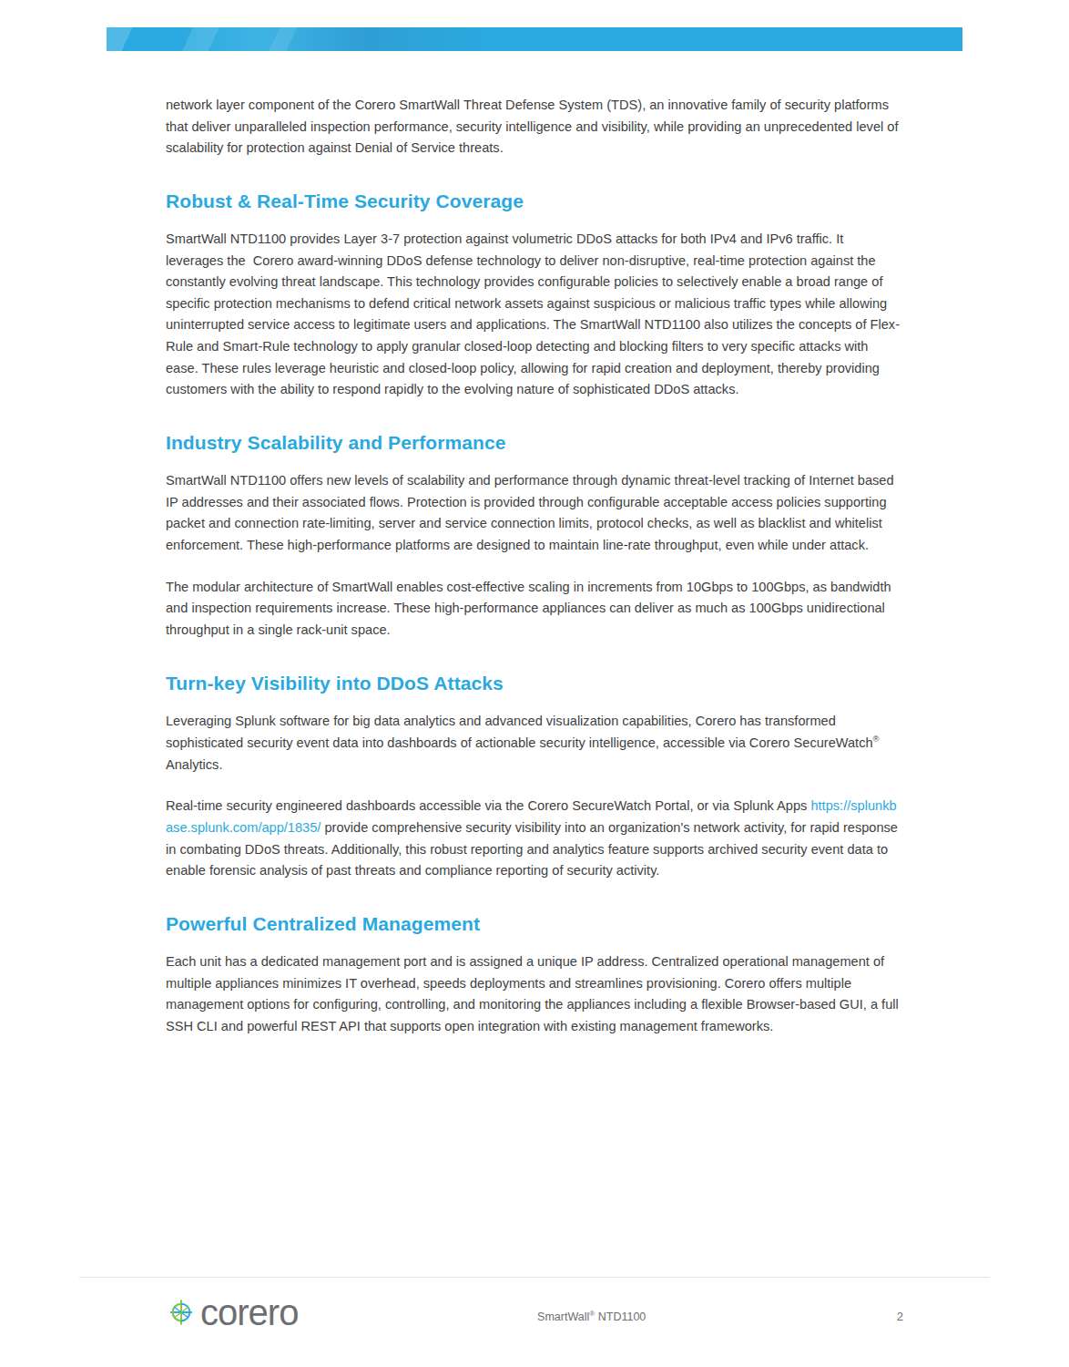network layer component of the Corero SmartWall Threat Defense System (TDS), an innovative family of security platforms that deliver unparalleled inspection performance, security intelligence and visibility, while providing an unprecedented level of scalability for protection against Denial of Service threats.
Robust & Real-Time Security Coverage
SmartWall NTD1100 provides Layer 3-7 protection against volumetric DDoS attacks for both IPv4 and IPv6 traffic. It leverages the Corero award-winning DDoS defense technology to deliver non-disruptive, real-time protection against the constantly evolving threat landscape. This technology provides configurable policies to selectively enable a broad range of specific protection mechanisms to defend critical network assets against suspicious or malicious traffic types while allowing uninterrupted service access to legitimate users and applications. The SmartWall NTD1100 also utilizes the concepts of Flex-Rule and Smart-Rule technology to apply granular closed-loop detecting and blocking filters to very specific attacks with ease. These rules leverage heuristic and closed-loop policy, allowing for rapid creation and deployment, thereby providing customers with the ability to respond rapidly to the evolving nature of sophisticated DDoS attacks.
Industry Scalability and Performance
SmartWall NTD1100 offers new levels of scalability and performance through dynamic threat-level tracking of Internet based IP addresses and their associated flows. Protection is provided through configurable acceptable access policies supporting packet and connection rate-limiting, server and service connection limits, protocol checks, as well as blacklist and whitelist enforcement. These high-performance platforms are designed to maintain line-rate throughput, even while under attack.
The modular architecture of SmartWall enables cost-effective scaling in increments from 10Gbps to 100Gbps, as bandwidth and inspection requirements increase. These high-performance appliances can deliver as much as 100Gbps unidirectional throughput in a single rack-unit space.
Turn-key Visibility into DDoS Attacks
Leveraging Splunk software for big data analytics and advanced visualization capabilities, Corero has transformed sophisticated security event data into dashboards of actionable security intelligence, accessible via Corero SecureWatch® Analytics.
Real-time security engineered dashboards accessible via the Corero SecureWatch Portal, or via Splunk Apps https://splunkbase.splunk.com/app/1835/ provide comprehensive security visibility into an organization's network activity, for rapid response in combating DDoS threats. Additionally, this robust reporting and analytics feature supports archived security event data to enable forensic analysis of past threats and compliance reporting of security activity.
Powerful Centralized Management
Each unit has a dedicated management port and is assigned a unique IP address. Centralized operational management of multiple appliances minimizes IT overhead, speeds deployments and streamlines provisioning. Corero offers multiple management options for configuring, controlling, and monitoring the appliances including a flexible Browser-based GUI, a full SSH CLI and powerful REST API that supports open integration with existing management frameworks.
corero
SmartWall® NTD1100
2